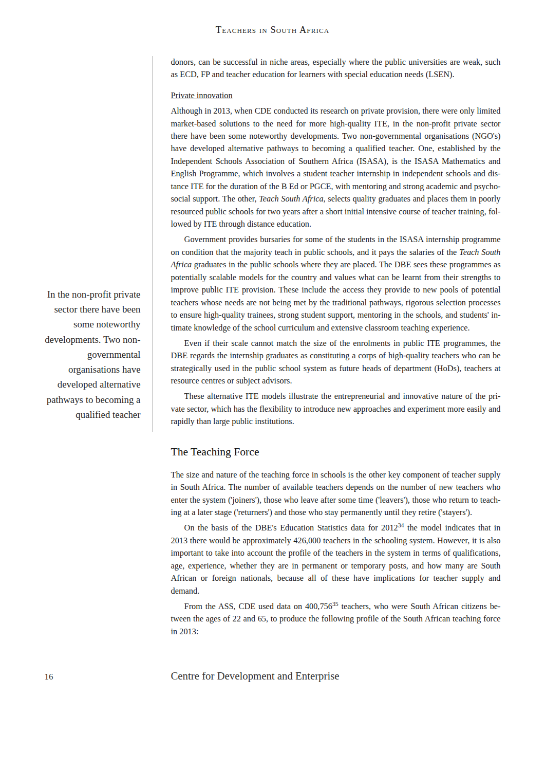Teachers in South Africa
In the non-profit private sector there have been some noteworthy developments. Two non-governmental organisations have developed alternative pathways to becoming a qualified teacher
donors, can be successful in niche areas, especially where the public universities are weak, such as ECD, FP and teacher education for learners with special education needs (LSEN).
Private innovation
Although in 2013, when CDE conducted its research on private provision, there were only limited market-based solutions to the need for more high-quality ITE, in the non-profit private sector there have been some noteworthy developments. Two non-governmental organisations (NGO's) have developed alternative pathways to becoming a qualified teacher. One, established by the Independent Schools Association of Southern Africa (ISASA), is the ISASA Mathematics and English Programme, which involves a student teacher internship in independent schools and distance ITE for the duration of the B Ed or PGCE, with mentoring and strong academic and psycho-social support. The other, Teach South Africa, selects quality graduates and places them in poorly resourced public schools for two years after a short initial intensive course of teacher training, followed by ITE through distance education.
Government provides bursaries for some of the students in the ISASA internship programme on condition that the majority teach in public schools, and it pays the salaries of the Teach South Africa graduates in the public schools where they are placed. The DBE sees these programmes as potentially scalable models for the country and values what can be learnt from their strengths to improve public ITE provision. These include the access they provide to new pools of potential teachers whose needs are not being met by the traditional pathways, rigorous selection processes to ensure high-quality trainees, strong student support, mentoring in the schools, and students' intimate knowledge of the school curriculum and extensive classroom teaching experience.
Even if their scale cannot match the size of the enrolments in public ITE programmes, the DBE regards the internship graduates as constituting a corps of high-quality teachers who can be strategically used in the public school system as future heads of department (HoDs), teachers at resource centres or subject advisors.
These alternative ITE models illustrate the entrepreneurial and innovative nature of the private sector, which has the flexibility to introduce new approaches and experiment more easily and rapidly than large public institutions.
The Teaching Force
The size and nature of the teaching force in schools is the other key component of teacher supply in South Africa. The number of available teachers depends on the number of new teachers who enter the system ('joiners'), those who leave after some time ('leavers'), those who return to teaching at a later stage ('returners') and those who stay permanently until they retire ('stayers').
On the basis of the DBE's Education Statistics data for 201234 the model indicates that in 2013 there would be approximately 426,000 teachers in the schooling system. However, it is also important to take into account the profile of the teachers in the system in terms of qualifications, age, experience, whether they are in permanent or temporary posts, and how many are South African or foreign nationals, because all of these have implications for teacher supply and demand.
From the ASS, CDE used data on 400,75635 teachers, who were South African citizens between the ages of 22 and 65, to produce the following profile of the South African teaching force in 2013:
16
Centre for Development and Enterprise